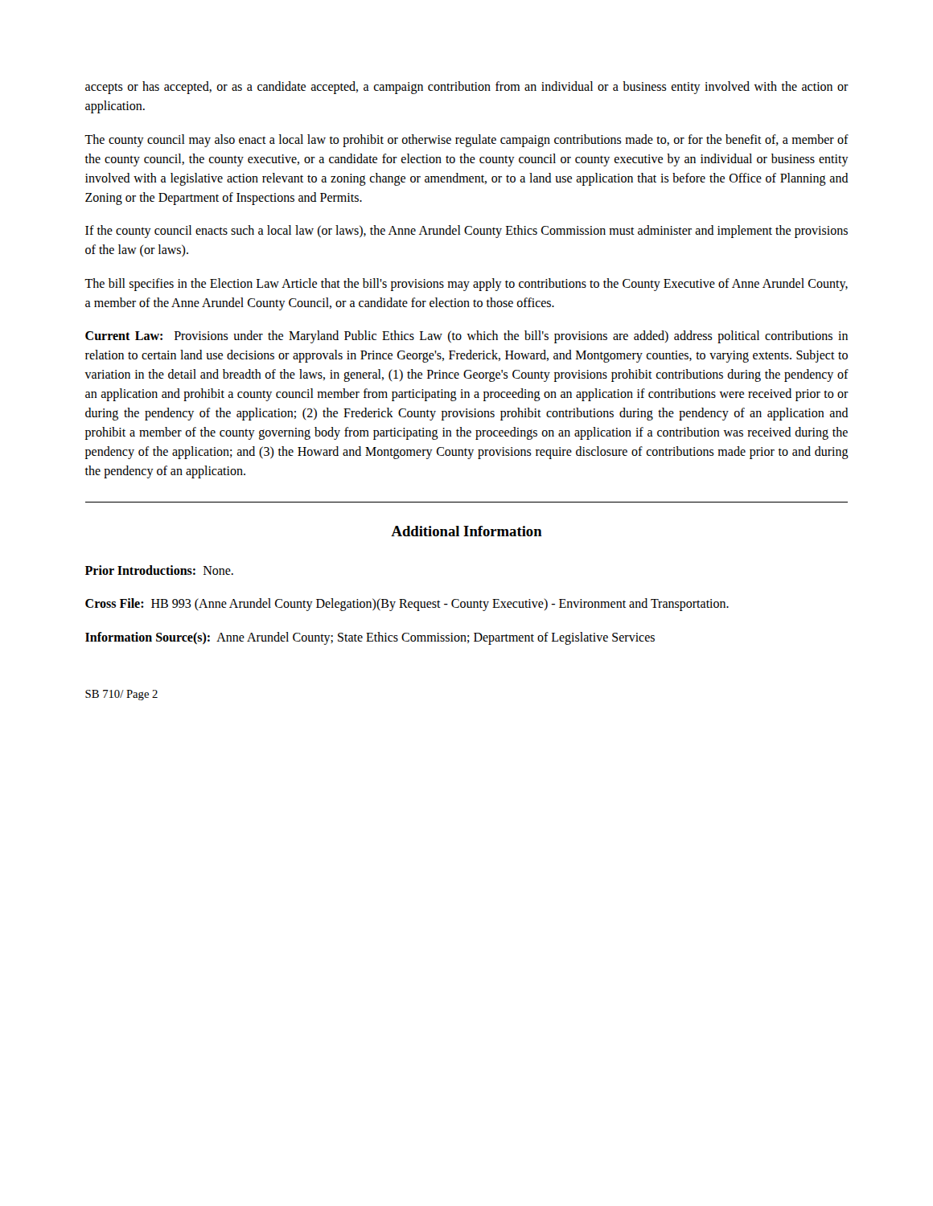accepts or has accepted, or as a candidate accepted, a campaign contribution from an individual or a business entity involved with the action or application.
The county council may also enact a local law to prohibit or otherwise regulate campaign contributions made to, or for the benefit of, a member of the county council, the county executive, or a candidate for election to the county council or county executive by an individual or business entity involved with a legislative action relevant to a zoning change or amendment, or to a land use application that is before the Office of Planning and Zoning or the Department of Inspections and Permits.
If the county council enacts such a local law (or laws), the Anne Arundel County Ethics Commission must administer and implement the provisions of the law (or laws).
The bill specifies in the Election Law Article that the bill's provisions may apply to contributions to the County Executive of Anne Arundel County, a member of the Anne Arundel County Council, or a candidate for election to those offices.
Current Law: Provisions under the Maryland Public Ethics Law (to which the bill's provisions are added) address political contributions in relation to certain land use decisions or approvals in Prince George's, Frederick, Howard, and Montgomery counties, to varying extents. Subject to variation in the detail and breadth of the laws, in general, (1) the Prince George's County provisions prohibit contributions during the pendency of an application and prohibit a county council member from participating in a proceeding on an application if contributions were received prior to or during the pendency of the application; (2) the Frederick County provisions prohibit contributions during the pendency of an application and prohibit a member of the county governing body from participating in the proceedings on an application if a contribution was received during the pendency of the application; and (3) the Howard and Montgomery County provisions require disclosure of contributions made prior to and during the pendency of an application.
Additional Information
Prior Introductions: None.
Cross File: HB 993 (Anne Arundel County Delegation)(By Request - County Executive) - Environment and Transportation.
Information Source(s): Anne Arundel County; State Ethics Commission; Department of Legislative Services
SB 710/ Page 2